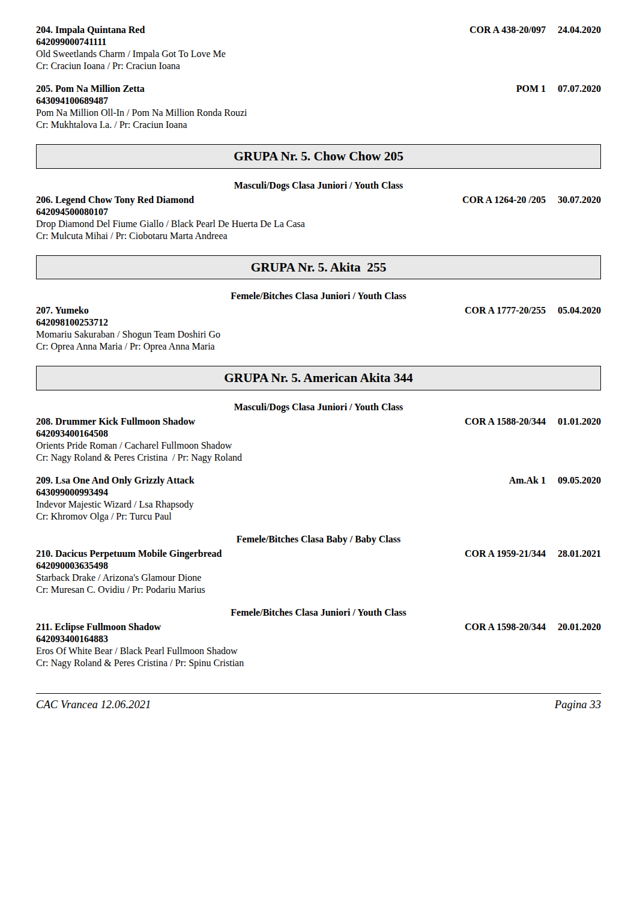204. Impala Quintana Red COR A 438-20/097 24.04.2020
642099000741111
Old Sweetlands Charm / Impala Got To Love Me
Cr: Craciun Ioana / Pr: Craciun Ioana
205. Pom Na Million Zetta POM 1 07.07.2020
643094100689487
Pom Na Million Oll-In / Pom Na Million Ronda Rouzi
Cr: Mukhtalova I.a. / Pr: Craciun Ioana
GRUPA Nr. 5. Chow Chow 205
Masculi/Dogs Clasa Juniori / Youth Class
206. Legend Chow Tony Red Diamond COR A 1264-20 /205 30.07.2020
642094500080107
Drop Diamond Del Fiume Giallo / Black Pearl De Huerta De La Casa
Cr: Mulcuta Mihai / Pr: Ciobotaru Marta Andreea
GRUPA Nr. 5. Akita 255
Femele/Bitches Clasa Juniori / Youth Class
207. Yumeko COR A 1777-20/255 05.04.2020
642098100253712
Momariu Sakuraban / Shogun Team Doshiri Go
Cr: Oprea Anna Maria / Pr: Oprea Anna Maria
GRUPA Nr. 5. American Akita 344
Masculi/Dogs Clasa Juniori / Youth Class
208. Drummer Kick Fullmoon Shadow COR A 1588-20/344 01.01.2020
642093400164508
Orients Pride Roman / Cacharel Fullmoon Shadow
Cr: Nagy Roland & Peres Cristina / Pr: Nagy Roland
209. Lsa One And Only Grizzly Attack Am.Ak 1 09.05.2020
643099000993494
Indevor Majestic Wizard / Lsa Rhapsody
Cr: Khromov Olga / Pr: Turcu Paul
Femele/Bitches Clasa Baby / Baby Class
210. Dacicus Perpetuum Mobile Gingerbread COR A 1959-21/344 28.01.2021
642090003635498
Starback Drake / Arizona's Glamour Dione
Cr: Muresan C. Ovidiu / Pr: Podariu Marius
Femele/Bitches Clasa Juniori / Youth Class
211. Eclipse Fullmoon Shadow COR A 1598-20/344 20.01.2020
642093400164883
Eros Of White Bear / Black Pearl Fullmoon Shadow
Cr: Nagy Roland & Peres Cristina / Pr: Spinu Cristian
CAC Vrancea 12.06.2021 Pagina 33